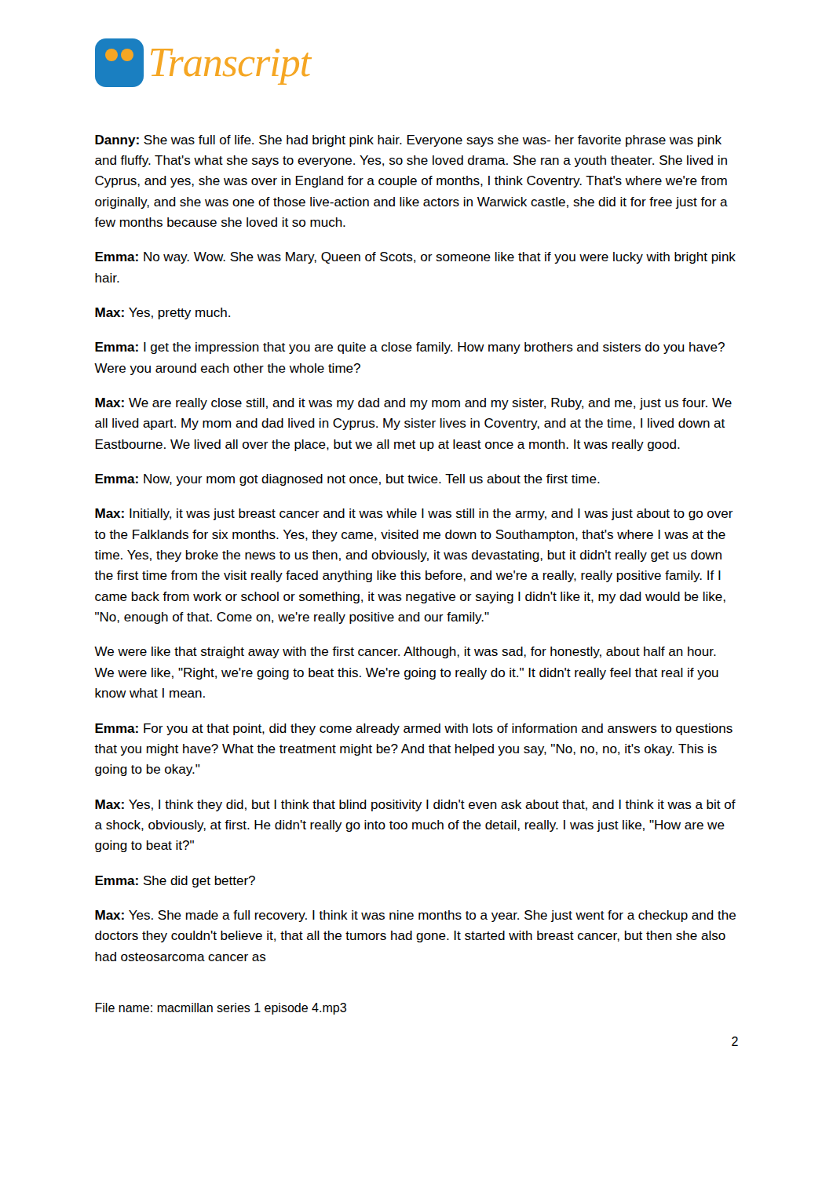Transcript
Danny: She was full of life. She had bright pink hair. Everyone says she was- her favorite phrase was pink and fluffy. That's what she says to everyone. Yes, so she loved drama. She ran a youth theater. She lived in Cyprus, and yes, she was over in England for a couple of months, I think Coventry. That's where we're from originally, and she was one of those live-action and like actors in Warwick castle, she did it for free just for a few months because she loved it so much.
Emma: No way. Wow. She was Mary, Queen of Scots, or someone like that if you were lucky with bright pink hair.
Max: Yes, pretty much.
Emma: I get the impression that you are quite a close family. How many brothers and sisters do you have? Were you around each other the whole time?
Max: We are really close still, and it was my dad and my mom and my sister, Ruby, and me, just us four. We all lived apart. My mom and dad lived in Cyprus. My sister lives in Coventry, and at the time, I lived down at Eastbourne. We lived all over the place, but we all met up at least once a month. It was really good.
Emma: Now, your mom got diagnosed not once, but twice. Tell us about the first time.
Max: Initially, it was just breast cancer and it was while I was still in the army, and I was just about to go over to the Falklands for six months. Yes, they came, visited me down to Southampton, that's where I was at the time. Yes, they broke the news to us then, and obviously, it was devastating, but it didn't really get us down the first time from the visit really faced anything like this before, and we're a really, really positive family. If I came back from work or school or something, it was negative or saying I didn't like it, my dad would be like, "No, enough of that. Come on, we're really positive and our family."
We were like that straight away with the first cancer. Although, it was sad, for honestly, about half an hour. We were like, "Right, we're going to beat this. We're going to really do it." It didn't really feel that real if you know what I mean.
Emma: For you at that point, did they come already armed with lots of information and answers to questions that you might have? What the treatment might be? And that helped you say, "No, no, no, it's okay. This is going to be okay."
Max: Yes, I think they did, but I think that blind positivity I didn't even ask about that, and I think it was a bit of a shock, obviously, at first. He didn't really go into too much of the detail, really. I was just like, "How are we going to beat it?"
Emma: She did get better?
Max: Yes. She made a full recovery. I think it was nine months to a year. She just went for a checkup and the doctors they couldn't believe it, that all the tumors had gone. It started with breast cancer, but then she also had osteosarcoma cancer as
File name: macmillan series 1 episode 4.mp3
2